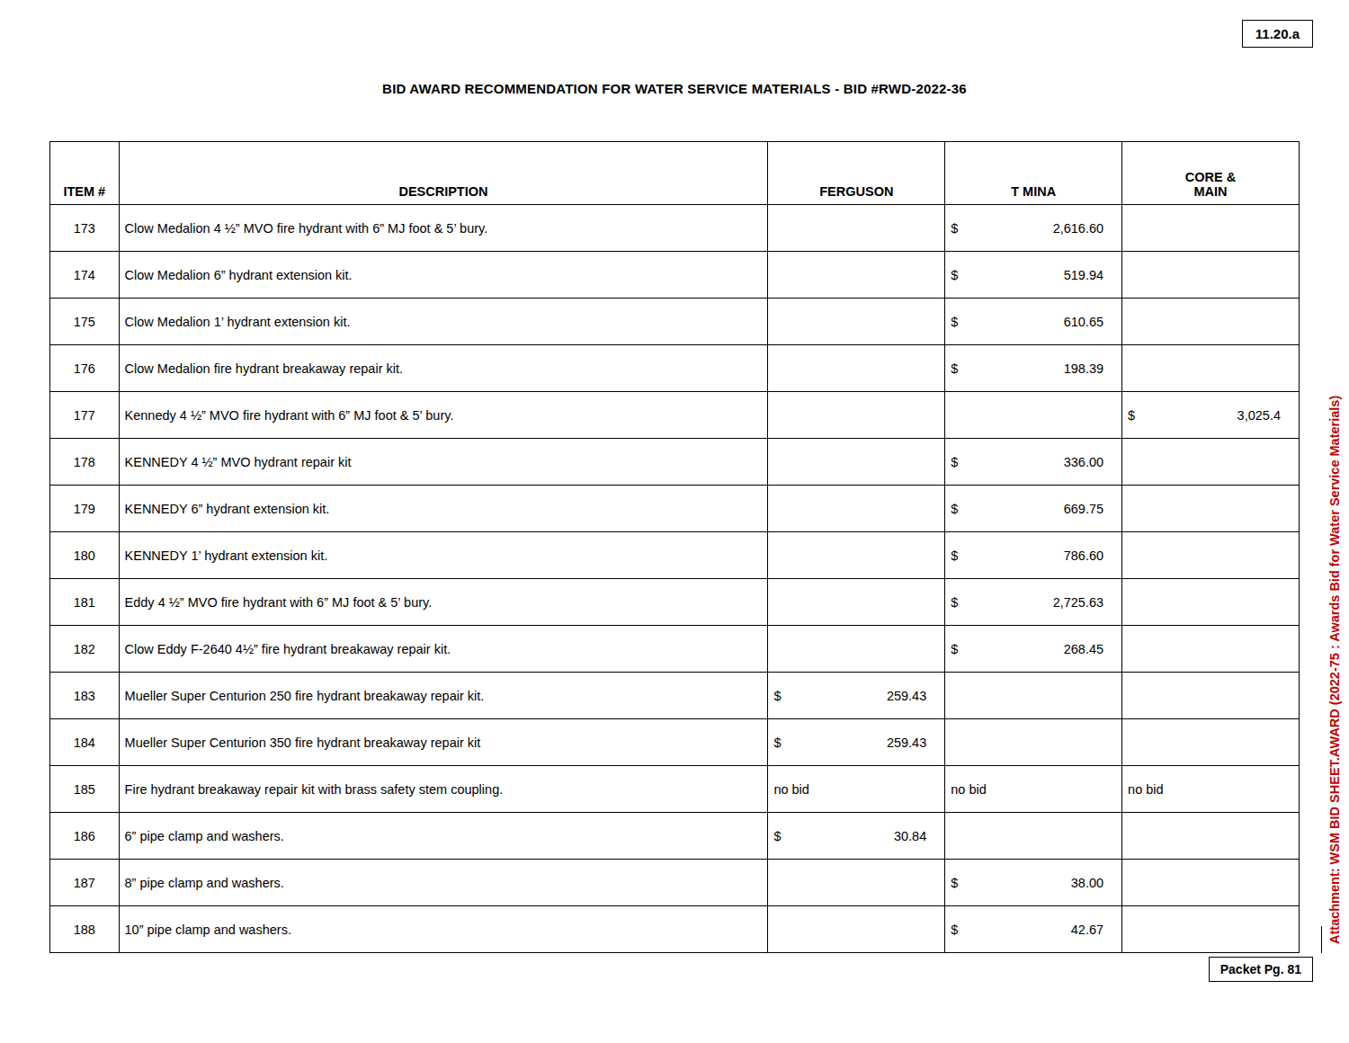11.20.a
BID AWARD RECOMMENDATION FOR WATER SERVICE MATERIALS - BID #RWD-2022-36
| ITEM # | DESCRIPTION | FERGUSON | T MINA | CORE & MAIN |
| --- | --- | --- | --- | --- |
| 173 | Clow Medalion 4 ½” MVO fire hydrant with 6” MJ foot & 5’ bury. | | $ 2,616.60 | |
| 174 | Clow Medalion 6” hydrant extension kit. | | $ 519.94 | |
| 175 | Clow Medalion 1’ hydrant extension kit. | | $ 610.65 | |
| 176 | Clow Medalion fire hydrant breakaway repair kit. | | $ 198.39 | |
| 177 | Kennedy 4 ½” MVO fire hydrant with 6” MJ foot & 5’ bury. | | | $ 3,025.4 |
| 178 | KENNEDY 4 ½” MVO hydrant repair kit | | $ 336.00 | |
| 179 | KENNEDY 6” hydrant extension kit. | | $ 669.75 | |
| 180 | KENNEDY 1’ hydrant extension kit. | | $ 786.60 | |
| 181 | Eddy 4 ½” MVO fire hydrant with 6” MJ foot & 5’ bury. | | $ 2,725.63 | |
| 182 | Clow Eddy F-2640 4½” fire hydrant breakaway repair kit. | | $ 268.45 | |
| 183 | Mueller Super Centurion 250 fire hydrant breakaway repair kit. | $ 259.43 | | |
| 184 | Mueller Super Centurion 350 fire hydrant breakaway repair kit | $ 259.43 | | |
| 185 | Fire hydrant breakaway repair kit with brass safety stem coupling. | no bid | no bid | no bid |
| 186 | 6” pipe clamp and washers. | $ 30.84 | | |
| 187 | 8” pipe clamp and washers. | | $ 38.00 | |
| 188 | 10” pipe clamp and washers. | | $ 42.67 | |
Attachment: WSM BID SHEET.AWARD (2022-75 : Awards Bid for Water Service Materials)
Packet Pg. 81